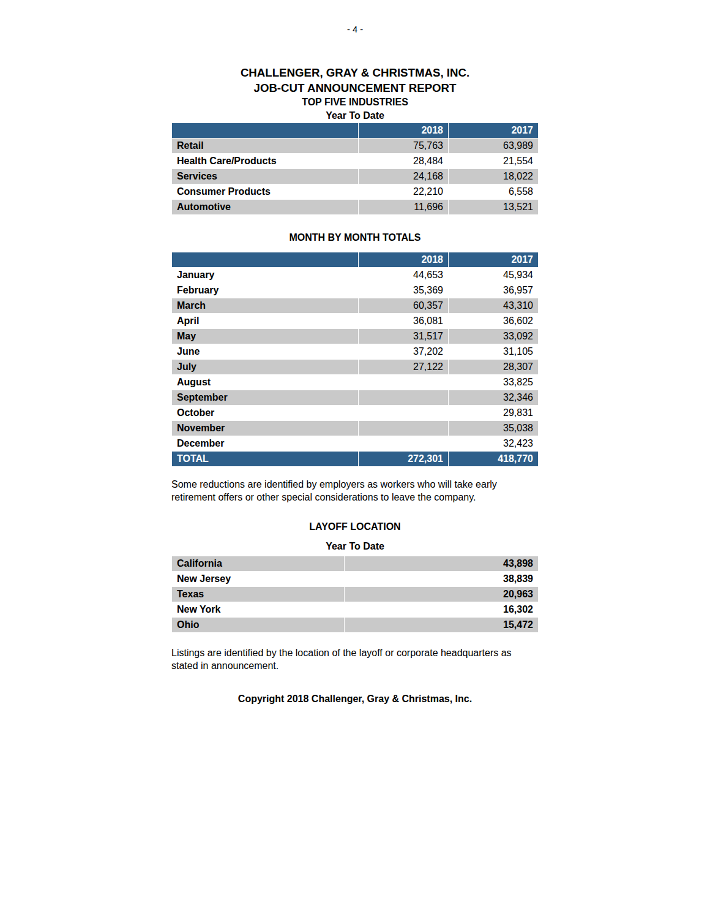- 4 -
CHALLENGER, GRAY & CHRISTMAS, INC. JOB-CUT ANNOUNCEMENT REPORT
TOP FIVE INDUSTRIES
Year To Date
| | 2018 | 2017 |
| --- | --- | --- |
| Retail | 75,763 | 63,989 |
| Health Care/Products | 28,484 | 21,554 |
| Services | 24,168 | 18,022 |
| Consumer Products | 22,210 | 6,558 |
| Automotive | 11,696 | 13,521 |
MONTH BY MONTH TOTALS
| | 2018 | 2017 |
| --- | --- | --- |
| January | 44,653 | 45,934 |
| February | 35,369 | 36,957 |
| March | 60,357 | 43,310 |
| April | 36,081 | 36,602 |
| May | 31,517 | 33,092 |
| June | 37,202 | 31,105 |
| July | 27,122 | 28,307 |
| August | | 33,825 |
| September | | 32,346 |
| October | | 29,831 |
| November | | 35,038 |
| December | | 32,423 |
| TOTAL | 272,301 | 418,770 |
Some reductions are identified by employers as workers who will take early retirement offers or other special considerations to leave the company.
LAYOFF LOCATION
Year To Date
| California | 43,898 |
| New Jersey | 38,839 |
| Texas | 20,963 |
| New York | 16,302 |
| Ohio | 15,472 |
Listings are identified by the location of the layoff or corporate headquarters as stated in announcement.
Copyright 2018 Challenger, Gray & Christmas, Inc.